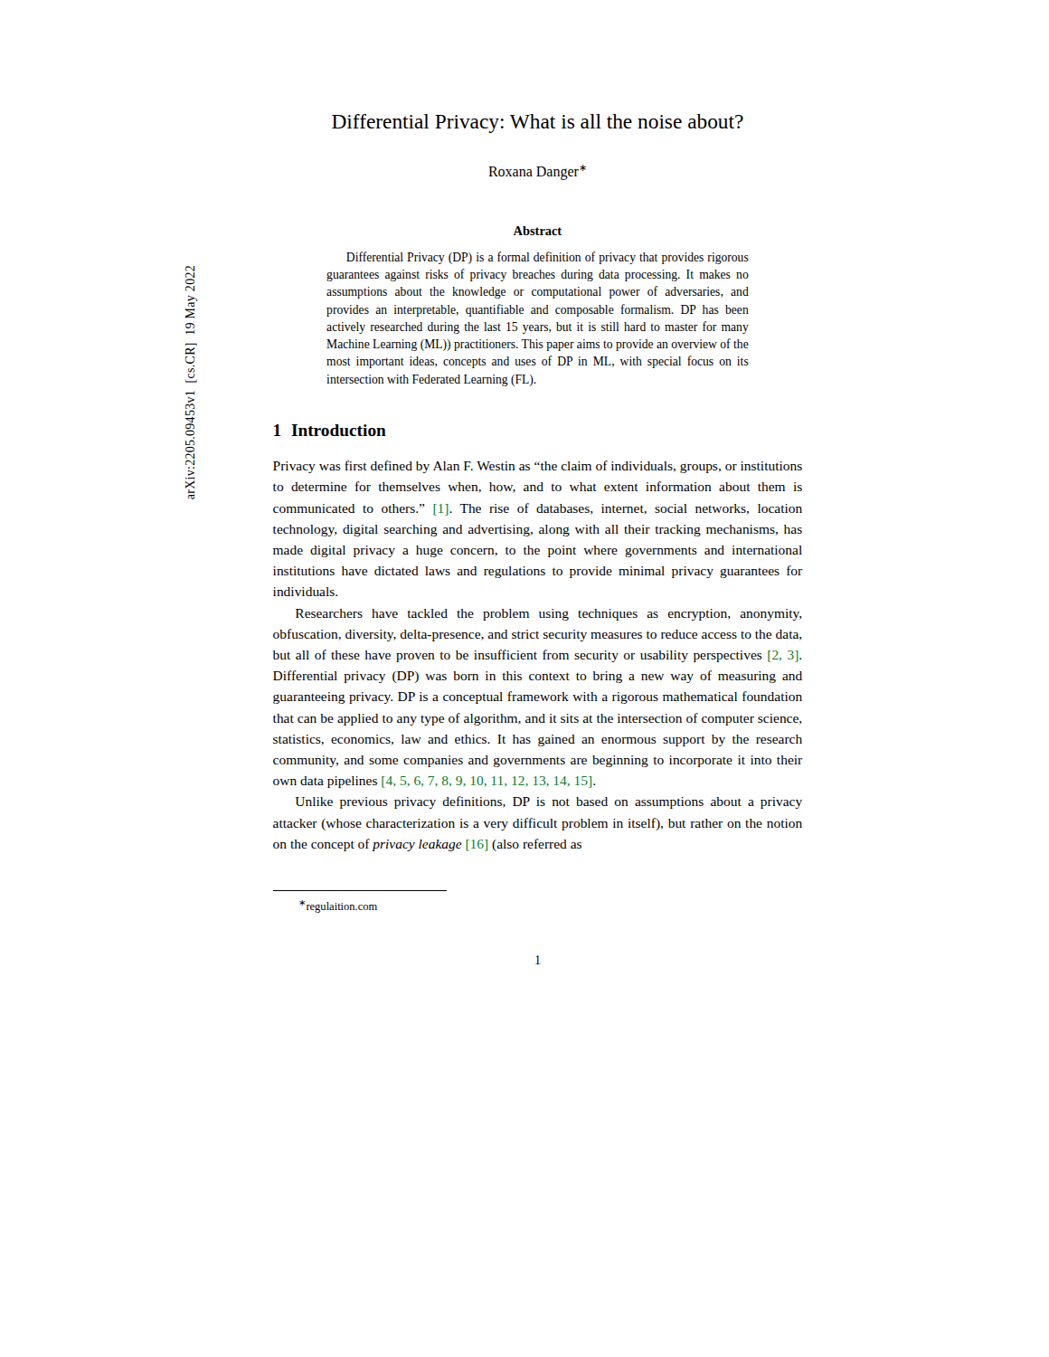arXiv:2205.09453v1 [cs.CR] 19 May 2022
Differential Privacy: What is all the noise about?
Roxana Danger∗
Abstract
Differential Privacy (DP) is a formal definition of privacy that provides rigorous guarantees against risks of privacy breaches during data processing. It makes no assumptions about the knowledge or computational power of adversaries, and provides an interpretable, quantifiable and composable formalism. DP has been actively researched during the last 15 years, but it is still hard to master for many Machine Learning (ML)) practitioners. This paper aims to provide an overview of the most important ideas, concepts and uses of DP in ML, with special focus on its intersection with Federated Learning (FL).
1 Introduction
Privacy was first defined by Alan F. Westin as “the claim of individuals, groups, or institutions to determine for themselves when, how, and to what extent information about them is communicated to others.” [1]. The rise of databases, internet, social networks, location technology, digital searching and advertising, along with all their tracking mechanisms, has made digital privacy a huge concern, to the point where governments and international institutions have dictated laws and regulations to provide minimal privacy guarantees for individuals.
Researchers have tackled the problem using techniques as encryption, anonymity, obfuscation, diversity, delta-presence, and strict security measures to reduce access to the data, but all of these have proven to be insufficient from security or usability perspectives [2, 3]. Differential privacy (DP) was born in this context to bring a new way of measuring and guaranteeing privacy. DP is a conceptual framework with a rigorous mathematical foundation that can be applied to any type of algorithm, and it sits at the intersection of computer science, statistics, economics, law and ethics. It has gained an enormous support by the research community, and some companies and governments are beginning to incorporate it into their own data pipelines [4, 5, 6, 7, 8, 9, 10, 11, 12, 13, 14, 15].
Unlike previous privacy definitions, DP is not based on assumptions about a privacy attacker (whose characterization is a very difficult problem in itself), but rather on the notion on the concept of privacy leakage [16] (also referred as
∗regulaition.com
1